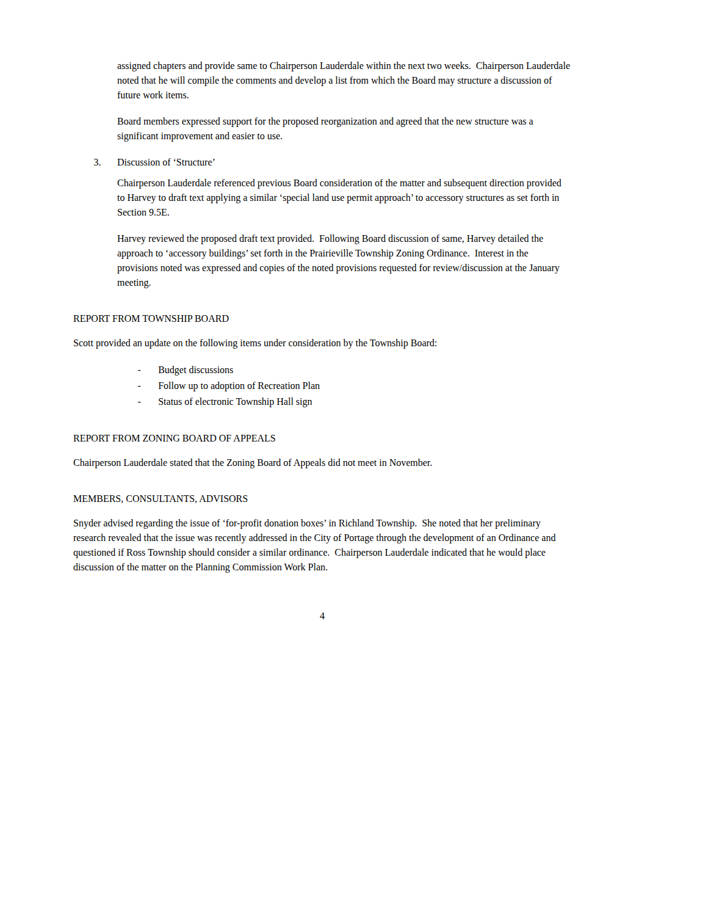assigned chapters and provide same to Chairperson Lauderdale within the next two weeks. Chairperson Lauderdale noted that he will compile the comments and develop a list from which the Board may structure a discussion of future work items.
Board members expressed support for the proposed reorganization and agreed that the new structure was a significant improvement and easier to use.
3. Discussion of ‘Structure’
Chairperson Lauderdale referenced previous Board consideration of the matter and subsequent direction provided to Harvey to draft text applying a similar ‘special land use permit approach’ to accessory structures as set forth in Section 9.5E.
Harvey reviewed the proposed draft text provided. Following Board discussion of same, Harvey detailed the approach to ‘accessory buildings’ set forth in the Prairieville Township Zoning Ordinance. Interest in the provisions noted was expressed and copies of the noted provisions requested for review/discussion at the January meeting.
Report from Township Board
Scott provided an update on the following items under consideration by the Township Board:
Budget discussions
Follow up to adoption of Recreation Plan
Status of electronic Township Hall sign
Report from Zoning Board of Appeals
Chairperson Lauderdale stated that the Zoning Board of Appeals did not meet in November.
Members, Consultants, Advisors
Snyder advised regarding the issue of ‘for-profit donation boxes’ in Richland Township. She noted that her preliminary research revealed that the issue was recently addressed in the City of Portage through the development of an Ordinance and questioned if Ross Township should consider a similar ordinance. Chairperson Lauderdale indicated that he would place discussion of the matter on the Planning Commission Work Plan.
4